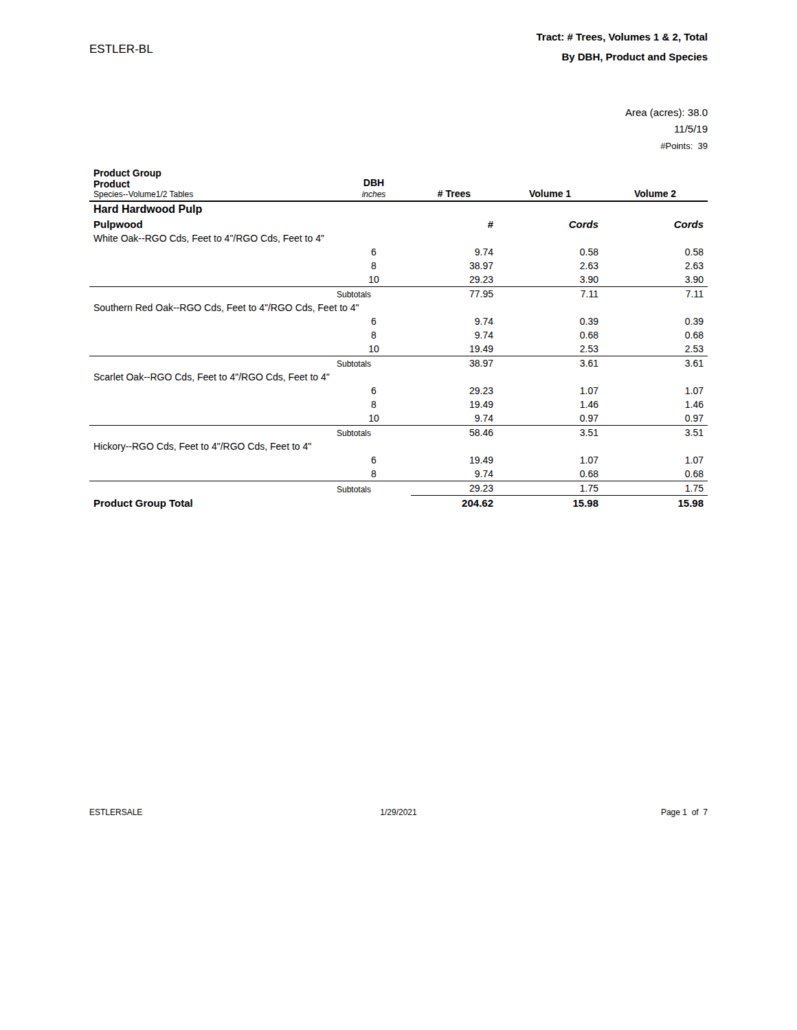Tract: # Trees, Volumes 1 & 2, Total
By DBH, Product and Species
ESTLER-BL
Area (acres): 38.0
11/5/19
#Points: 39
| Product Group Product Species--Volume1/2 Tables | DBH inches | # Trees | Volume 1 | Volume 2 |
| --- | --- | --- | --- | --- |
| Hard Hardwood Pulp |
| Pulpwood | | # | Cords | Cords |
| White Oak--RGO Cds, Feet to 4"/RGO Cds, Feet to 4" |
| | 6 | 9.74 | 0.58 | 0.58 |
| | 8 | 38.97 | 2.63 | 2.63 |
| | 10 | 29.23 | 3.90 | 3.90 |
| | Subtotals | 77.95 | 7.11 | 7.11 |
| Southern Red Oak--RGO Cds, Feet to 4"/RGO Cds, Feet to 4" |
| | 6 | 9.74 | 0.39 | 0.39 |
| | 8 | 9.74 | 0.68 | 0.68 |
| | 10 | 19.49 | 2.53 | 2.53 |
| | Subtotals | 38.97 | 3.61 | 3.61 |
| Scarlet Oak--RGO Cds, Feet to 4"/RGO Cds, Feet to 4" |
| | 6 | 29.23 | 1.07 | 1.07 |
| | 8 | 19.49 | 1.46 | 1.46 |
| | 10 | 9.74 | 0.97 | 0.97 |
| | Subtotals | 58.46 | 3.51 | 3.51 |
| Hickory--RGO Cds, Feet to 4"/RGO Cds, Feet to 4" |
| | 6 | 19.49 | 1.07 | 1.07 |
| | 8 | 9.74 | 0.68 | 0.68 |
| | Subtotals | 29.23 | 1.75 | 1.75 |
| Product Group Total | | 204.62 | 15.98 | 15.98 |
ESTLERSALE 1/29/2021 Page 1 of 7